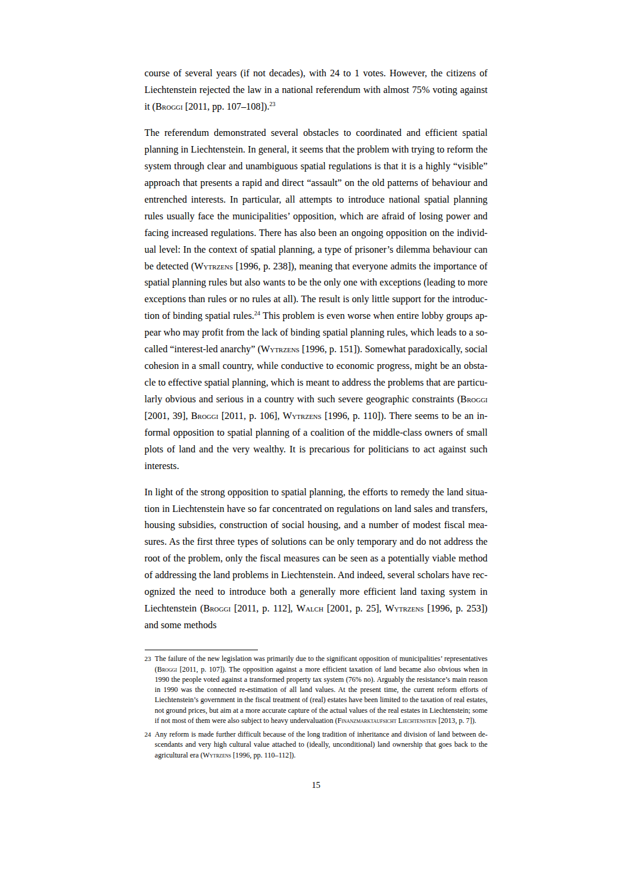course of several years (if not decades), with 24 to 1 votes. However, the citizens of Liechtenstein rejected the law in a national referendum with almost 75% voting against it (Broggi [2011, pp. 107–108]).23
The referendum demonstrated several obstacles to coordinated and efficient spatial planning in Liechtenstein. In general, it seems that the problem with trying to reform the system through clear and unambiguous spatial regulations is that it is a highly “visible” approach that presents a rapid and direct “assault” on the old patterns of behaviour and entrenched interests. In particular, all attempts to introduce national spatial planning rules usually face the municipalities’ opposition, which are afraid of losing power and facing increased regulations. There has also been an ongoing opposition on the individual level: In the context of spatial planning, a type of prisoner’s dilemma behaviour can be detected (Wytrzens [1996, p. 238]), meaning that everyone admits the importance of spatial planning rules but also wants to be the only one with exceptions (leading to more exceptions than rules or no rules at all). The result is only little support for the introduction of binding spatial rules.24 This problem is even worse when entire lobby groups appear who may profit from the lack of binding spatial planning rules, which leads to a so-called “interest-led anarchy” (Wytrzens [1996, p. 151]). Somewhat paradoxically, social cohesion in a small country, while conductive to economic progress, might be an obstacle to effective spatial planning, which is meant to address the problems that are particularly obvious and serious in a country with such severe geographic constraints (Broggi [2001, 39], Broggi [2011, p. 106], Wytrzens [1996, p. 110]). There seems to be an informal opposition to spatial planning of a coalition of the middle-class owners of small plots of land and the very wealthy. It is precarious for politicians to act against such interests.
In light of the strong opposition to spatial planning, the efforts to remedy the land situation in Liechtenstein have so far concentrated on regulations on land sales and transfers, housing subsidies, construction of social housing, and a number of modest fiscal measures. As the first three types of solutions can be only temporary and do not address the root of the problem, only the fiscal measures can be seen as a potentially viable method of addressing the land problems in Liechtenstein. And indeed, several scholars have recognized the need to introduce both a generally more efficient land taxing system in Liechtenstein (Broggi [2011, p. 112], Walch [2001, p. 25], Wytrzens [1996, p. 253]) and some methods
23
The failure of the new legislation was primarily due to the significant opposition of municipalities’ representatives (Broggi [2011, p. 107]). The opposition against a more efficient taxation of land became also obvious when in 1990 the people voted against a transformed property tax system (76% no). Arguably the resistance’s main reason in 1990 was the connected re-estimation of all land values. At the present time, the current reform efforts of Liechtenstein’s government in the fiscal treatment of (real) estates have been limited to the taxation of real estates, not ground prices, but aim at a more accurate capture of the actual values of the real estates in Liechtenstein; some if not most of them were also subject to heavy undervaluation (Finanzmarktaufsicht Liechtenstein [2013, p. 7]).
24
Any reform is made further difficult because of the long tradition of inheritance and division of land between descendants and very high cultural value attached to (ideally, unconditional) land ownership that goes back to the agricultural era (Wytrzens [1996, pp. 110–112]).
15